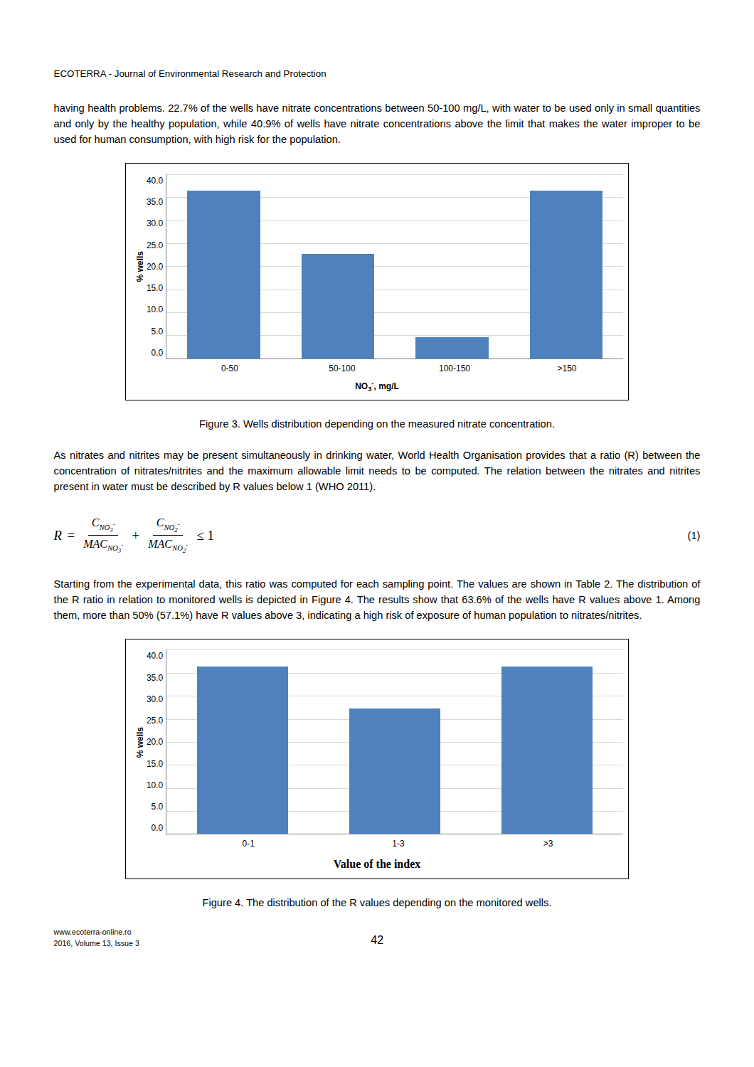ECOTERRA - Journal of Environmental Research and Protection
having health problems. 22.7% of the wells have nitrate concentrations between 50-100 mg/L, with water to be used only in small quantities and only by the healthy population, while 40.9% of wells have nitrate concentrations above the limit that makes the water improper to be used for human consumption, with high risk for the population.
% wells
40.0 35.0 30.0 25.0 20.0 15.0 10.0 5.0 0.0
0-50 50-100 100-150 >150
NO3-, mg/L
Figure 3. Wells distribution depending on the measured nitrate concentration.
As nitrates and nitrites may be present simultaneously in drinking water, World Health Organisation provides that a ratio (R) between the concentration of nitrates/nitrites and the maximum allowable limit needs to be computed. The relation between the nitrates and nitrites present in water must be described by R values below 1 (WHO 2011).
R = CNO3- MACNO3- + CNO2- MACNO2- ≤ 1
(1)
Starting from the experimental data, this ratio was computed for each sampling point. The values are shown in Table 2. The distribution of the R ratio in relation to monitored wells is depicted in Figure 4. The results show that 63.6% of the wells have R values above 1. Among them, more than 50% (57.1%) have R values above 3, indicating a high risk of exposure of human population to nitrates/nitrites.
% wells
40.0 35.0 30.0 25.0 20.0 15.0 10.0 5.0 0.0
0-1 1-3 >3
Value of the index
Figure 4. The distribution of the R values depending on the monitored wells.
www.ecoterra-online.ro
2016, Volume 13, Issue 3
42